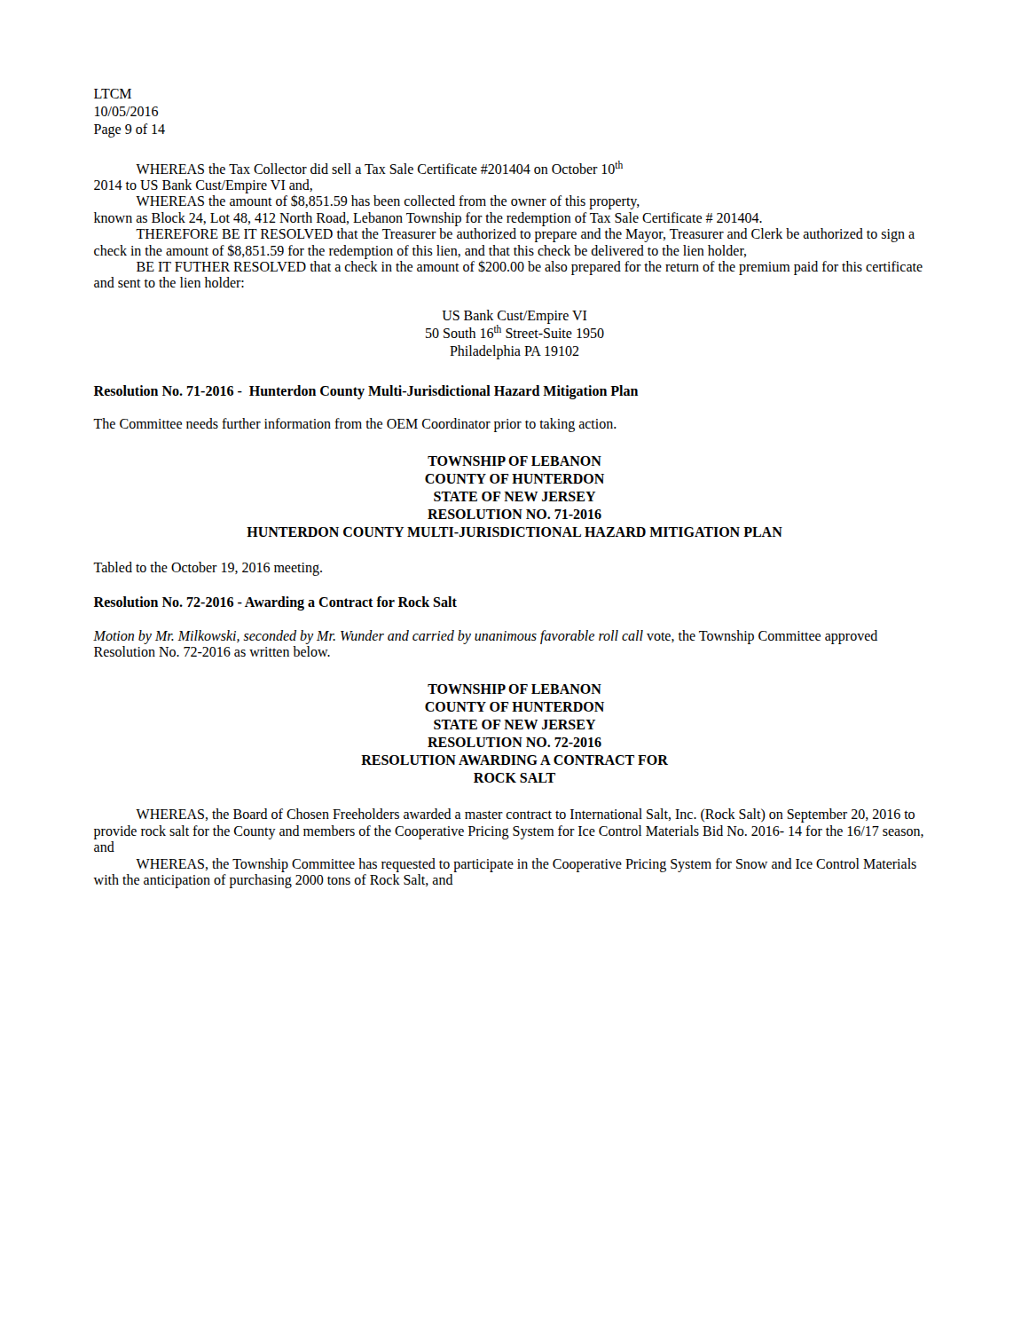LTCM
10/05/2016
Page 9 of 14
WHEREAS the Tax Collector did sell a Tax Sale Certificate #201404 on October 10th
2014 to US Bank Cust/Empire VI and,
WHEREAS the amount of $8,851.59 has been collected from the owner of this property,
known as Block 24, Lot 48, 412 North Road, Lebanon Township for the redemption of Tax Sale Certificate # 201404.
THEREFORE BE IT RESOLVED that the Treasurer be authorized to prepare and the Mayor, Treasurer and Clerk be authorized to sign a check in the amount of $8,851.59 for the redemption of this lien, and that this check be delivered to the lien holder,
BE IT FUTHER RESOLVED that a check in the amount of $200.00 be also prepared for the return of the premium paid for this certificate and sent to the lien holder:
US Bank Cust/Empire VI
50 South 16th Street-Suite 1950
Philadelphia PA 19102
Resolution No. 71-2016 - Hunterdon County Multi-Jurisdictional Hazard Mitigation Plan
The Committee needs further information from the OEM Coordinator prior to taking action.
TOWNSHIP OF LEBANON
COUNTY OF HUNTERDON
STATE OF NEW JERSEY
RESOLUTION NO. 71-2016
HUNTERDON COUNTY MULTI-JURISDICTIONAL HAZARD MITIGATION PLAN
Tabled to the October 19, 2016 meeting.
Resolution No. 72-2016 - Awarding a Contract for Rock Salt
Motion by Mr. Milkowski, seconded by Mr. Wunder and carried by unanimous favorable roll call vote, the Township Committee approved Resolution No. 72-2016 as written below.
TOWNSHIP OF LEBANON
COUNTY OF HUNTERDON
STATE OF NEW JERSEY
RESOLUTION NO. 72-2016
RESOLUTION AWARDING A CONTRACT FOR
ROCK SALT
WHEREAS, the Board of Chosen Freeholders awarded a master contract to International Salt, Inc. (Rock Salt) on September 20, 2016 to provide rock salt for the County and members of the Cooperative Pricing System for Ice Control Materials Bid No. 2016- 14 for the 16/17 season, and
WHEREAS, the Township Committee has requested to participate in the Cooperative Pricing System for Snow and Ice Control Materials with the anticipation of purchasing 2000 tons of Rock Salt, and